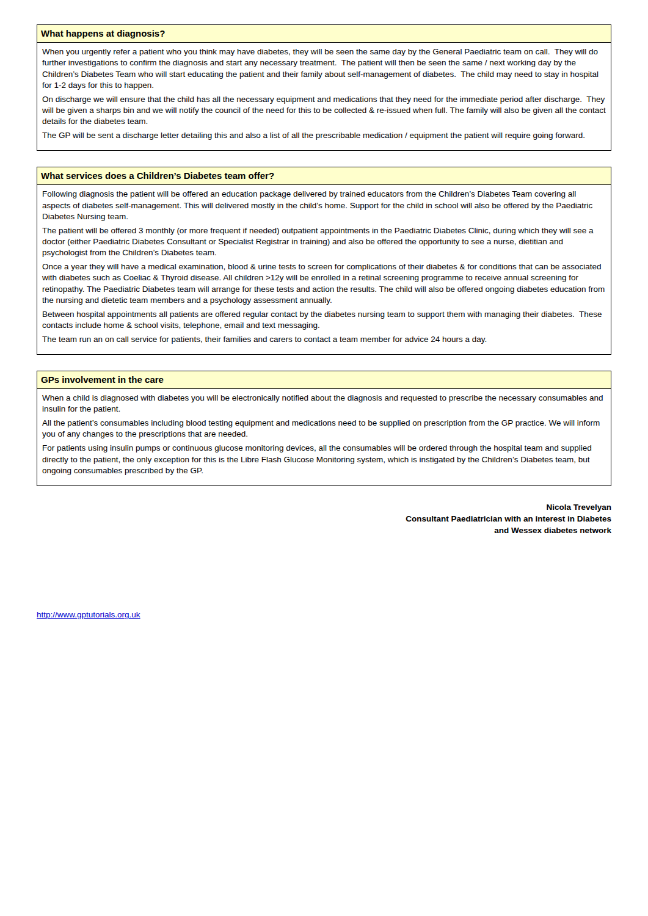What happens at diagnosis?
When you urgently refer a patient who you think may have diabetes, they will be seen the same day by the General Paediatric team on call. They will do further investigations to confirm the diagnosis and start any necessary treatment. The patient will then be seen the same / next working day by the Children’s Diabetes Team who will start educating the patient and their family about self-management of diabetes. The child may need to stay in hospital for 1-2 days for this to happen.
On discharge we will ensure that the child has all the necessary equipment and medications that they need for the immediate period after discharge. They will be given a sharps bin and we will notify the council of the need for this to be collected & re-issued when full. The family will also be given all the contact details for the diabetes team.
The GP will be sent a discharge letter detailing this and also a list of all the prescribable medication / equipment the patient will require going forward.
What services does a Children’s Diabetes team offer?
Following diagnosis the patient will be offered an education package delivered by trained educators from the Children’s Diabetes Team covering all aspects of diabetes self-management. This will delivered mostly in the child’s home. Support for the child in school will also be offered by the Paediatric Diabetes Nursing team.
The patient will be offered 3 monthly (or more frequent if needed) outpatient appointments in the Paediatric Diabetes Clinic, during which they will see a doctor (either Paediatric Diabetes Consultant or Specialist Registrar in training) and also be offered the opportunity to see a nurse, dietitian and psychologist from the Children’s Diabetes team.
Once a year they will have a medical examination, blood & urine tests to screen for complications of their diabetes & for conditions that can be associated with diabetes such as Coeliac & Thyroid disease. All children >12y will be enrolled in a retinal screening programme to receive annual screening for retinopathy. The Paediatric Diabetes team will arrange for these tests and action the results. The child will also be offered ongoing diabetes education from the nursing and dietetic team members and a psychology assessment annually.
Between hospital appointments all patients are offered regular contact by the diabetes nursing team to support them with managing their diabetes. These contacts include home & school visits, telephone, email and text messaging.
The team run an on call service for patients, their families and carers to contact a team member for advice 24 hours a day.
GPs involvement in the care
When a child is diagnosed with diabetes you will be electronically notified about the diagnosis and requested to prescribe the necessary consumables and insulin for the patient.
All the patient’s consumables including blood testing equipment and medications need to be supplied on prescription from the GP practice. We will inform you of any changes to the prescriptions that are needed.
For patients using insulin pumps or continuous glucose monitoring devices, all the consumables will be ordered through the hospital team and supplied directly to the patient, the only exception for this is the Libre Flash Glucose Monitoring system, which is instigated by the Children’s Diabetes team, but ongoing consumables prescribed by the GP.
Nicola Trevelyan
Consultant Paediatrician with an interest in Diabetes
and Wessex diabetes network
http://www.gptutorials.org.uk